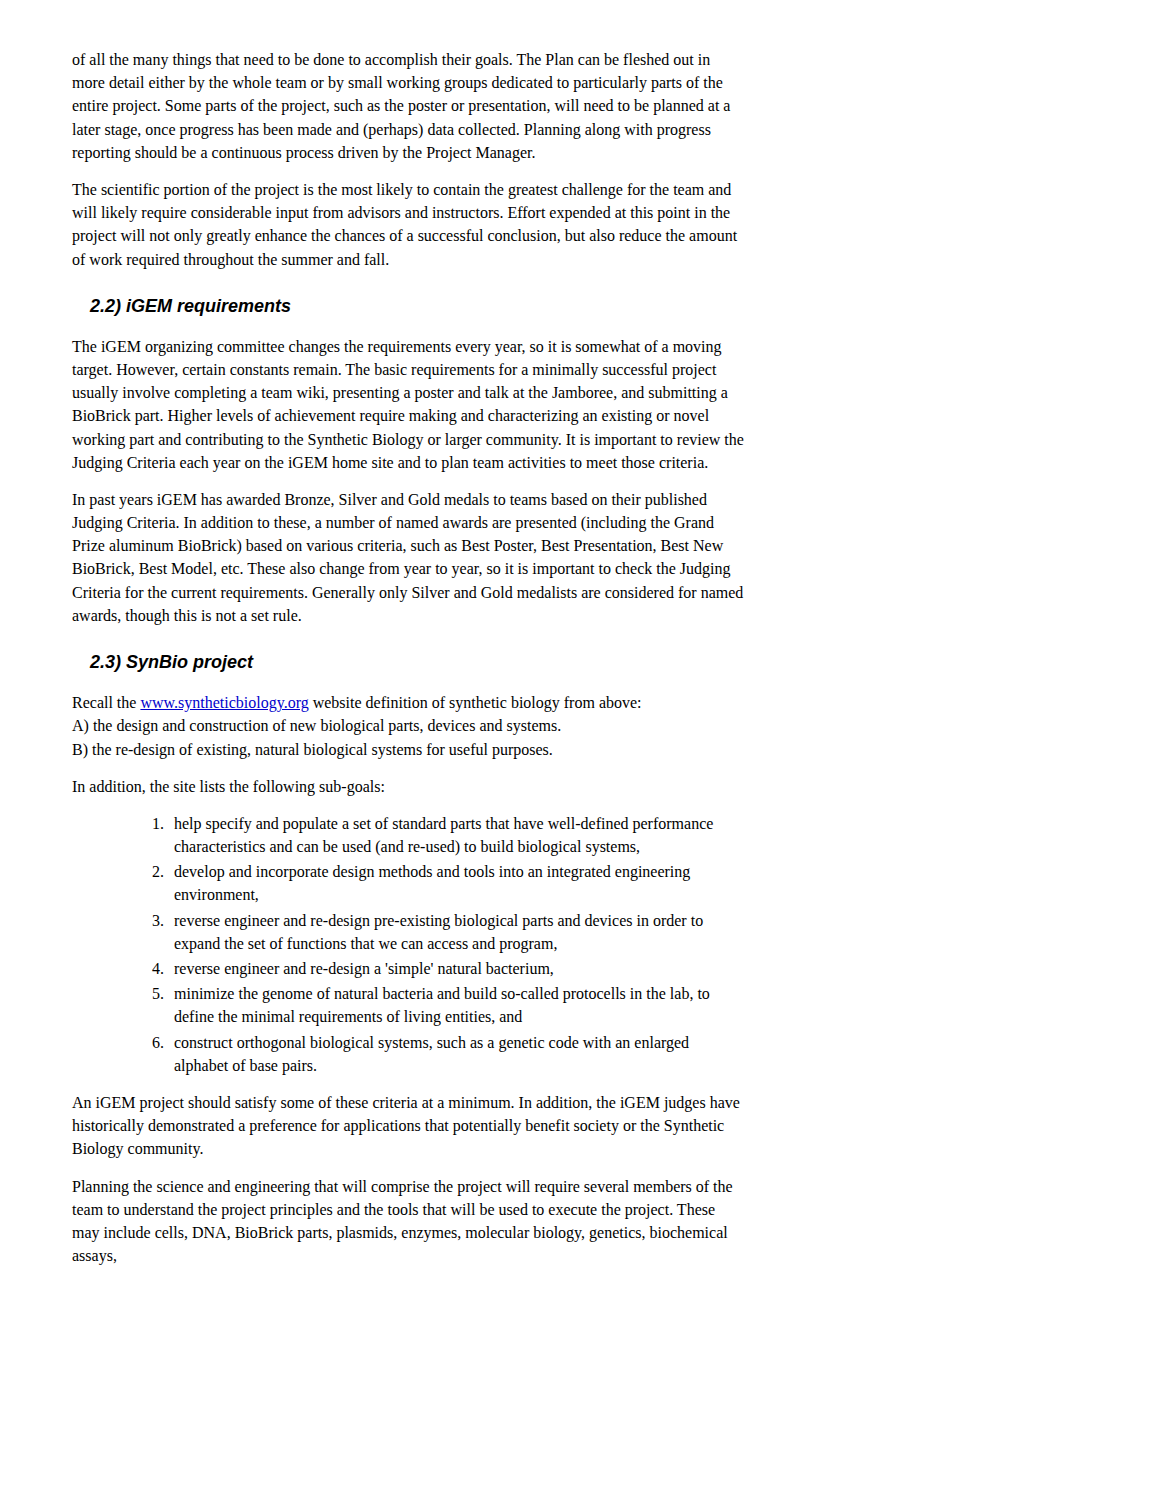of all the many things that need to be done to accomplish their goals. The Plan can be fleshed out in more detail either by the whole team or by small working groups dedicated to particularly parts of the entire project. Some parts of the project, such as the poster or presentation, will need to be planned at a later stage, once progress has been made and (perhaps) data collected. Planning along with progress reporting should be a continuous process driven by the Project Manager.
The scientific portion of the project is the most likely to contain the greatest challenge for the team and will likely require considerable input from advisors and instructors. Effort expended at this point in the project will not only greatly enhance the chances of a successful conclusion, but also reduce the amount of work required throughout the summer and fall.
2.2) iGEM requirements
The iGEM organizing committee changes the requirements every year, so it is somewhat of a moving target. However, certain constants remain. The basic requirements for a minimally successful project usually involve completing a team wiki, presenting a poster and talk at the Jamboree, and submitting a BioBrick part. Higher levels of achievement require making and characterizing an existing or novel working part and contributing to the Synthetic Biology or larger community. It is important to review the Judging Criteria each year on the iGEM home site and to plan team activities to meet those criteria.
In past years iGEM has awarded Bronze, Silver and Gold medals to teams based on their published Judging Criteria. In addition to these, a number of named awards are presented (including the Grand Prize aluminum BioBrick) based on various criteria, such as Best Poster, Best Presentation, Best New BioBrick, Best Model, etc. These also change from year to year, so it is important to check the Judging Criteria for the current requirements. Generally only Silver and Gold medalists are considered for named awards, though this is not a set rule.
2.3) SynBio project
Recall the www.syntheticbiology.org website definition of synthetic biology from above:
A) the design and construction of new biological parts, devices and systems.
B) the re-design of existing, natural biological systems for useful purposes.
In addition, the site lists the following sub-goals:
help specify and populate a set of standard parts that have well-defined performance characteristics and can be used (and re-used) to build biological systems,
develop and incorporate design methods and tools into an integrated engineering environment,
reverse engineer and re-design pre-existing biological parts and devices in order to expand the set of functions that we can access and program,
reverse engineer and re-design a 'simple' natural bacterium,
minimize the genome of natural bacteria and build so-called protocells in the lab, to define the minimal requirements of living entities, and
construct orthogonal biological systems, such as a genetic code with an enlarged alphabet of base pairs.
An iGEM project should satisfy some of these criteria at a minimum. In addition, the iGEM judges have historically demonstrated a preference for applications that potentially benefit society or the Synthetic Biology community.
Planning the science and engineering that will comprise the project will require several members of the team to understand the project principles and the tools that will be used to execute the project. These may include cells, DNA, BioBrick parts, plasmids, enzymes, molecular biology, genetics, biochemical assays,